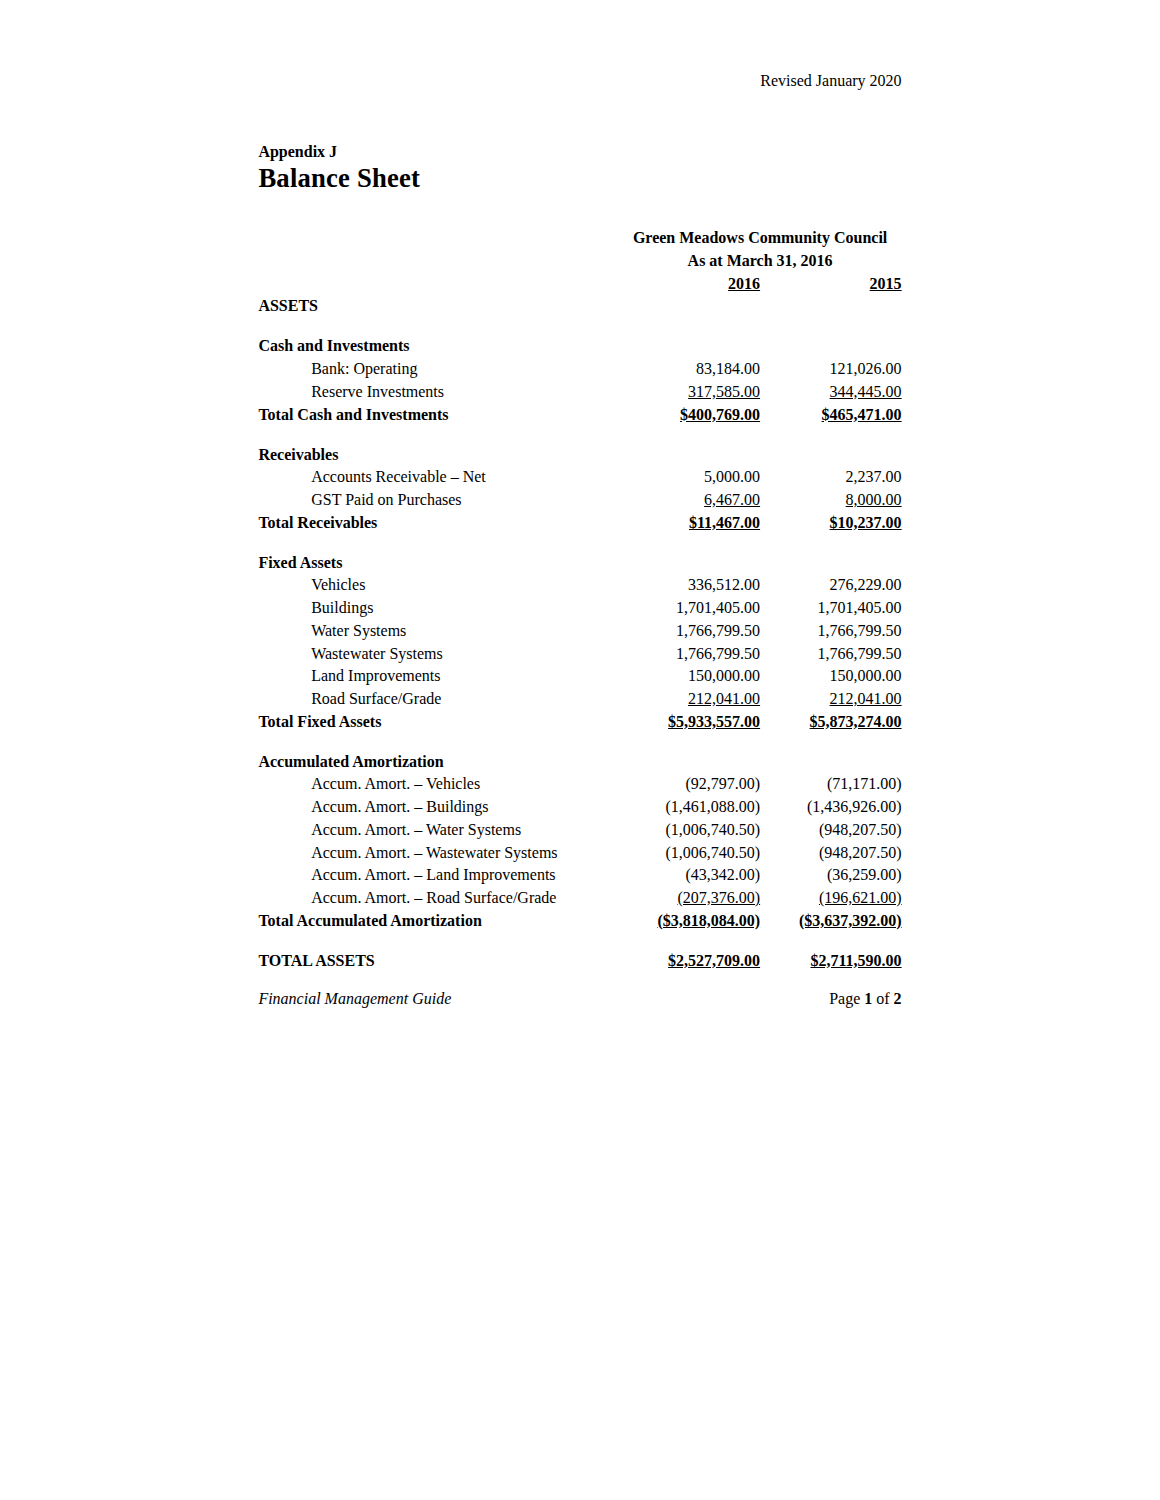Revised January 2020
Appendix J
Balance Sheet
| | Green Meadows Community Council |
| | As at March 31, 2016 |
| | 2016 | 2015 |
| ASSETS | | |
| Cash and Investments | | |
| Bank: Operating | 83,184.00 | 121,026.00 |
| Reserve Investments | 317,585.00 | 344,445.00 |
| Total Cash and Investments | $400,769.00 | $465,471.00 |
| Receivables | | |
| Accounts Receivable – Net | 5,000.00 | 2,237.00 |
| GST Paid on Purchases | 6,467.00 | 8,000.00 |
| Total Receivables | $11,467.00 | $10,237.00 |
| Fixed Assets | | |
| Vehicles | 336,512.00 | 276,229.00 |
| Buildings | 1,701,405.00 | 1,701,405.00 |
| Water Systems | 1,766,799.50 | 1,766,799.50 |
| Wastewater Systems | 1,766,799.50 | 1,766,799.50 |
| Land Improvements | 150,000.00 | 150,000.00 |
| Road Surface/Grade | 212,041.00 | 212,041.00 |
| Total Fixed Assets | $5,933,557.00 | $5,873,274.00 |
| Accumulated Amortization | | |
| Accum. Amort. – Vehicles | (92,797.00) | (71,171.00) |
| Accum. Amort. – Buildings | (1,461,088.00) | (1,436,926.00) |
| Accum. Amort. – Water Systems | (1,006,740.50) | (948,207.50) |
| Accum. Amort. – Wastewater Systems | (1,006,740.50) | (948,207.50) |
| Accum. Amort. – Land Improvements | (43,342.00) | (36,259.00) |
| Accum. Amort. – Road Surface/Grade | (207,376.00) | (196,621.00) |
| Total Accumulated Amortization | ($3,818,084.00) | ($3,637,392.00) |
| TOTAL ASSETS | $2,527,709.00 | $2,711,590.00 |
Financial Management Guide
Page 1 of 2